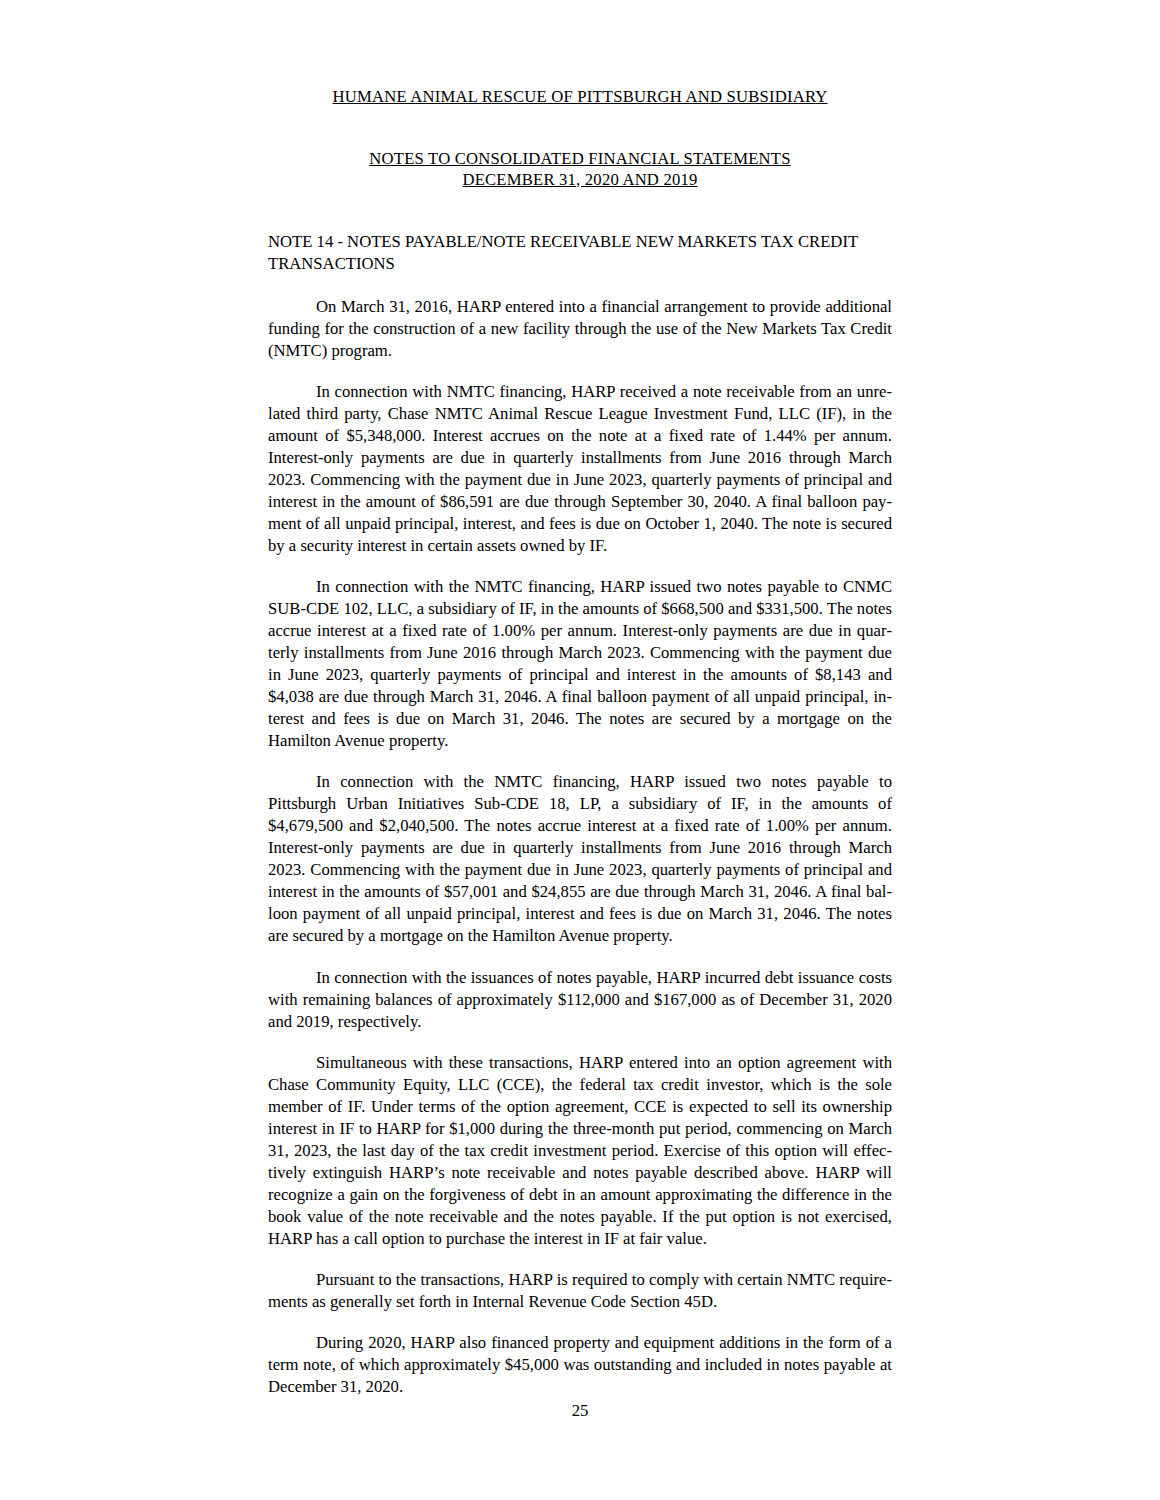HUMANE ANIMAL RESCUE OF PITTSBURGH AND SUBSIDIARY
NOTES TO CONSOLIDATED FINANCIAL STATEMENTS
DECEMBER 31, 2020 AND 2019
NOTE 14 - NOTES PAYABLE/NOTE RECEIVABLE NEW MARKETS TAX CREDIT TRANSACTIONS
On March 31, 2016, HARP entered into a financial arrangement to provide additional funding for the construction of a new facility through the use of the New Markets Tax Credit (NMTC) program.
In connection with NMTC financing, HARP received a note receivable from an unrelated third party, Chase NMTC Animal Rescue League Investment Fund, LLC (IF), in the amount of $5,348,000. Interest accrues on the note at a fixed rate of 1.44% per annum. Interest-only payments are due in quarterly installments from June 2016 through March 2023. Commencing with the payment due in June 2023, quarterly payments of principal and interest in the amount of $86,591 are due through September 30, 2040. A final balloon payment of all unpaid principal, interest, and fees is due on October 1, 2040. The note is secured by a security interest in certain assets owned by IF.
In connection with the NMTC financing, HARP issued two notes payable to CNMC SUB-CDE 102, LLC, a subsidiary of IF, in the amounts of $668,500 and $331,500. The notes accrue interest at a fixed rate of 1.00% per annum. Interest-only payments are due in quarterly installments from June 2016 through March 2023. Commencing with the payment due in June 2023, quarterly payments of principal and interest in the amounts of $8,143 and $4,038 are due through March 31, 2046. A final balloon payment of all unpaid principal, interest and fees is due on March 31, 2046. The notes are secured by a mortgage on the Hamilton Avenue property.
In connection with the NMTC financing, HARP issued two notes payable to Pittsburgh Urban Initiatives Sub-CDE 18, LP, a subsidiary of IF, in the amounts of $4,679,500 and $2,040,500. The notes accrue interest at a fixed rate of 1.00% per annum. Interest-only payments are due in quarterly installments from June 2016 through March 2023. Commencing with the payment due in June 2023, quarterly payments of principal and interest in the amounts of $57,001 and $24,855 are due through March 31, 2046. A final balloon payment of all unpaid principal, interest and fees is due on March 31, 2046. The notes are secured by a mortgage on the Hamilton Avenue property.
In connection with the issuances of notes payable, HARP incurred debt issuance costs with remaining balances of approximately $112,000 and $167,000 as of December 31, 2020 and 2019, respectively.
Simultaneous with these transactions, HARP entered into an option agreement with Chase Community Equity, LLC (CCE), the federal tax credit investor, which is the sole member of IF. Under terms of the option agreement, CCE is expected to sell its ownership interest in IF to HARP for $1,000 during the three-month put period, commencing on March 31, 2023, the last day of the tax credit investment period. Exercise of this option will effectively extinguish HARP’s note receivable and notes payable described above. HARP will recognize a gain on the forgiveness of debt in an amount approximating the difference in the book value of the note receivable and the notes payable. If the put option is not exercised, HARP has a call option to purchase the interest in IF at fair value.
Pursuant to the transactions, HARP is required to comply with certain NMTC requirements as generally set forth in Internal Revenue Code Section 45D.
During 2020, HARP also financed property and equipment additions in the form of a term note, of which approximately $45,000 was outstanding and included in notes payable at December 31, 2020.
25